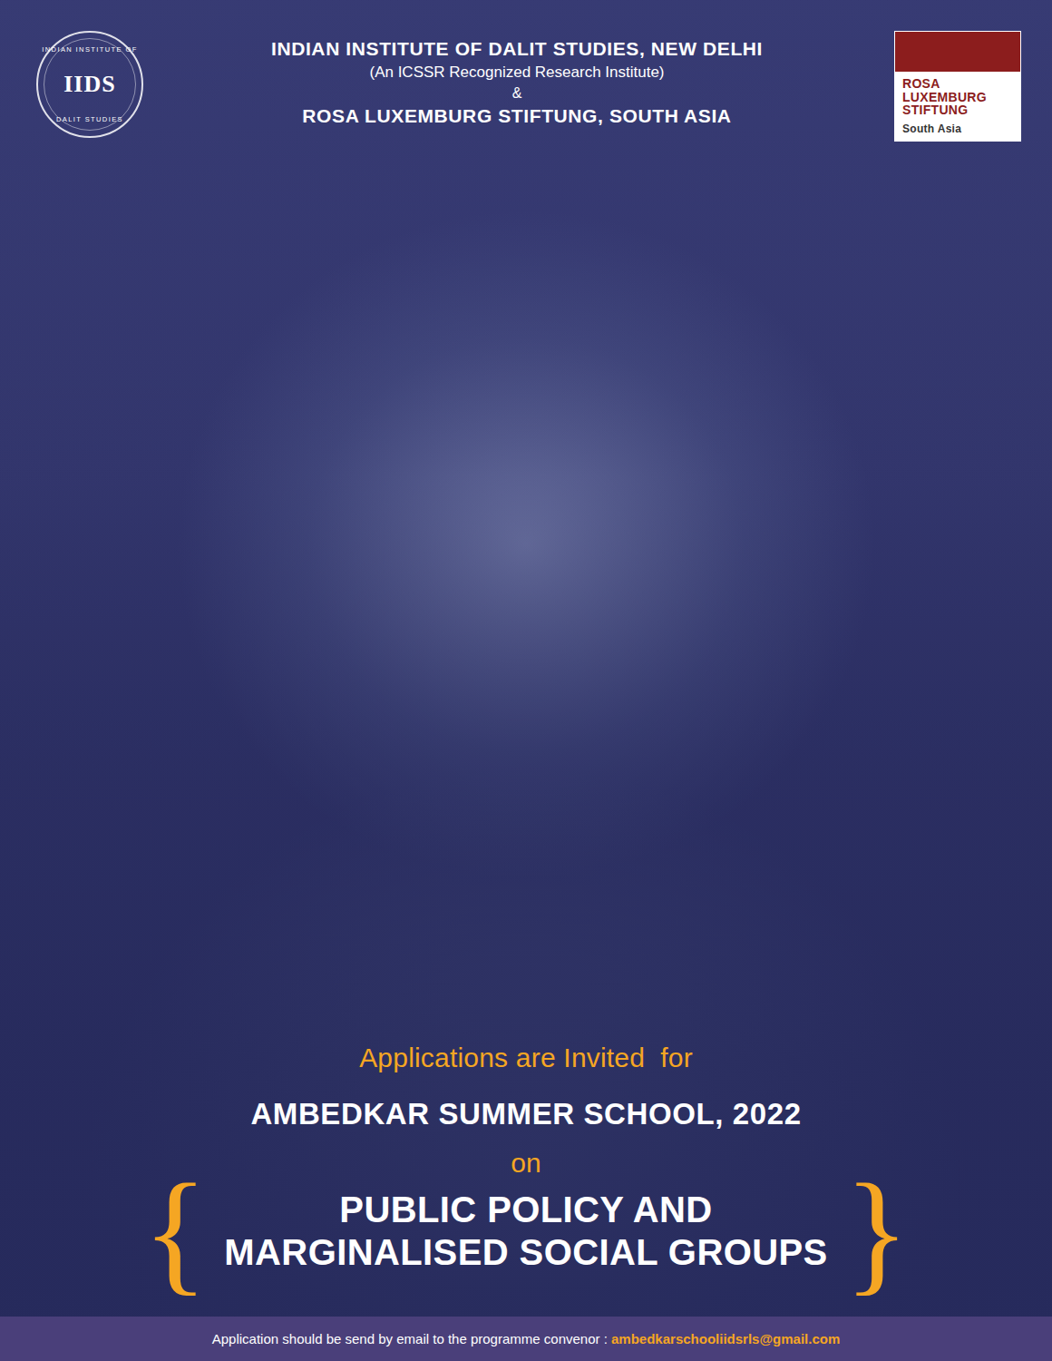Indian Institute of IIDS Dalit Studies
Indian Institute of Dalit Studies, New Delhi
(An ICSSR Recognized Research Institute)
&
Rosa Luxemburg Stiftung, South Asia
Rosa
Luxemburg
Stiftung
South Asia
Applications are Invited for
Ambedkar Summer School, 2022
on
{
Public Policy and
Marginalised Social Groups
}
Application should be send by email to the programme convenor : ambedkarschooliidsrls@gmail.com